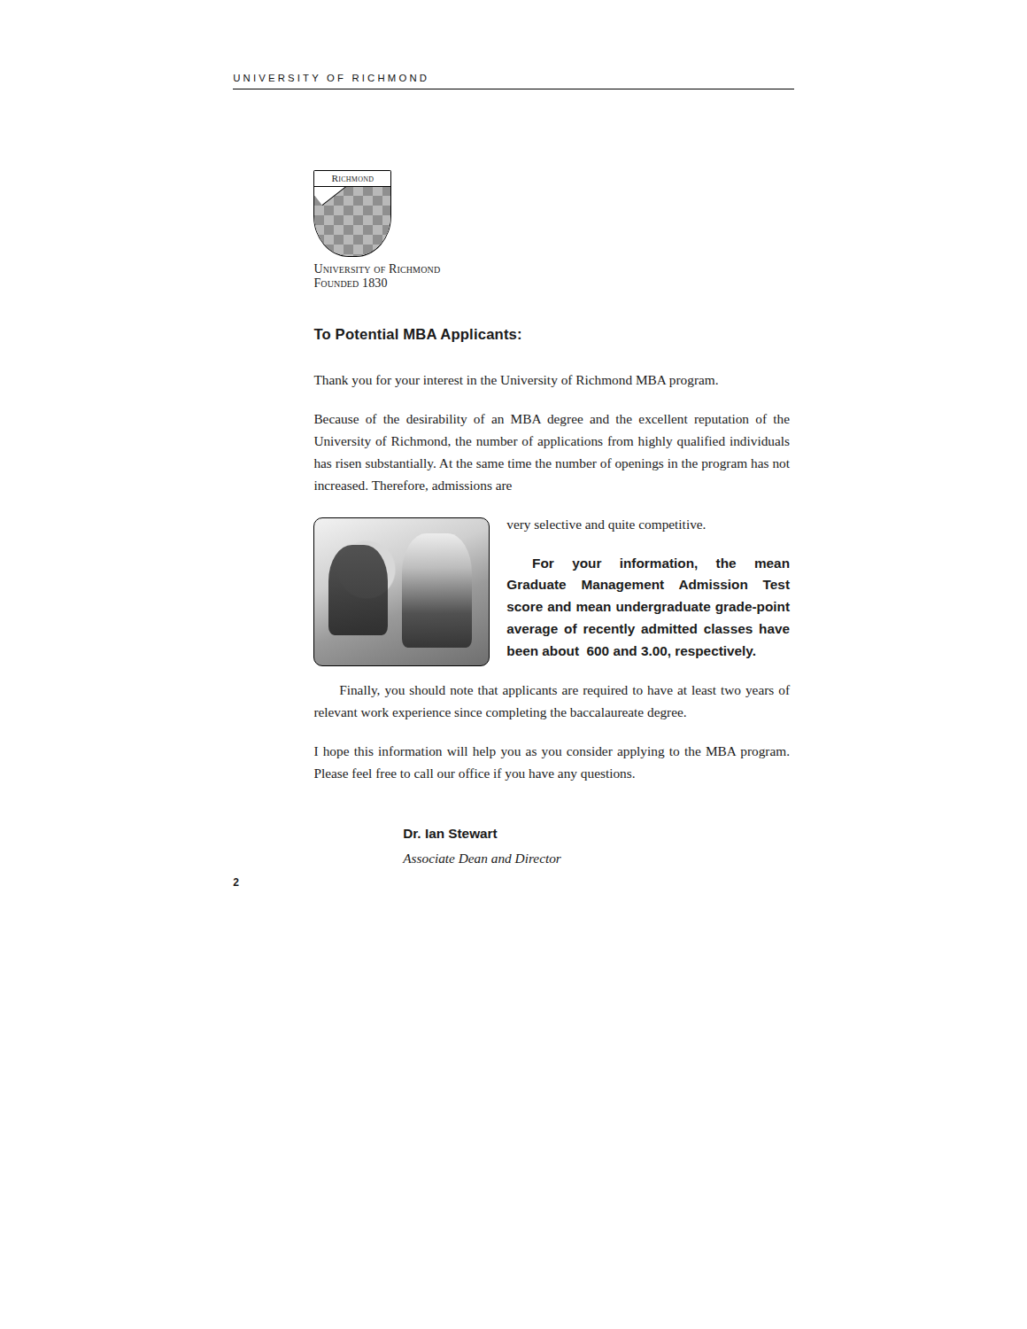University of Richmond
Richmond
University of Richmond Founded 1830
To Potential MBA Applicants:
Thank you for your interest in the University of Richmond MBA program.
Because of the desirability of an MBA degree and the excellent reputation of the University of Richmond, the number of applications from highly qualified individuals has risen substantially. At the same time the number of openings in the program has not increased. Therefore, admissions are
very selective and quite competitive.
For your information, the mean Graduate Management Admission Test score and mean undergraduate grade-point average of recently admitted classes have been about 600 and 3.00, respectively.
Finally, you should note that applicants are required to have at least two years of relevant work experience since completing the baccalaureate degree.
I hope this information will help you as you consider applying to the MBA program. Please feel free to call our office if you have any questions.
Dr. Ian Stewart
Associate Dean and Director
2